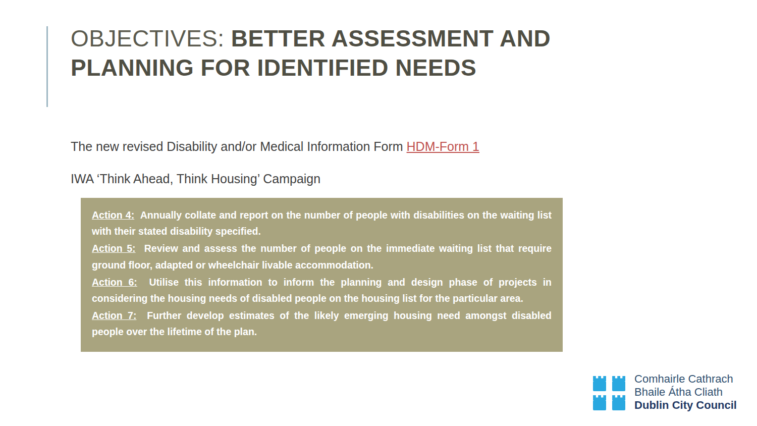Objectives: Better Assessment and Planning for Identified Needs
The new revised Disability and/or Medical Information Form HDM-Form 1 IWA ‘Think Ahead, Think Housing’ Campaign
Action 4: Annually collate and report on the number of people with disabilities on the waiting list with their stated disability specified.
Action 5: Review and assess the number of people on the immediate waiting list that require ground floor, adapted or wheelchair livable accommodation.
Action 6: Utilise this information to inform the planning and design phase of projects in considering the housing needs of disabled people on the housing list for the particular area.
Action 7: Further develop estimates of the likely emerging housing need amongst disabled people over the lifetime of the plan.
Comhairle Cathrach
Bhaile Átha Cliath
Dublin City Council